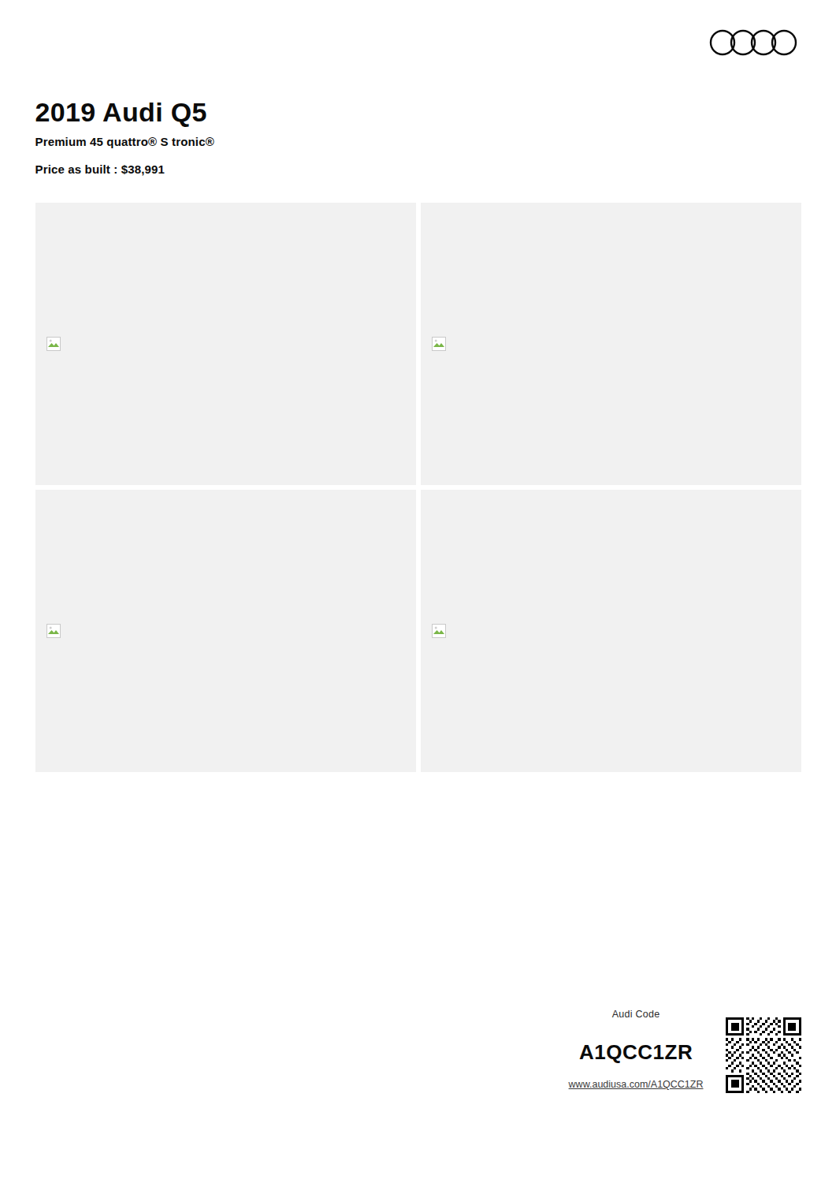2019 Audi Q5
Premium 45 quattro® S tronic®
Price as built : $38,991
Audi Code
A1QCC1ZR
www.audiusa.com/A1QCC1ZR